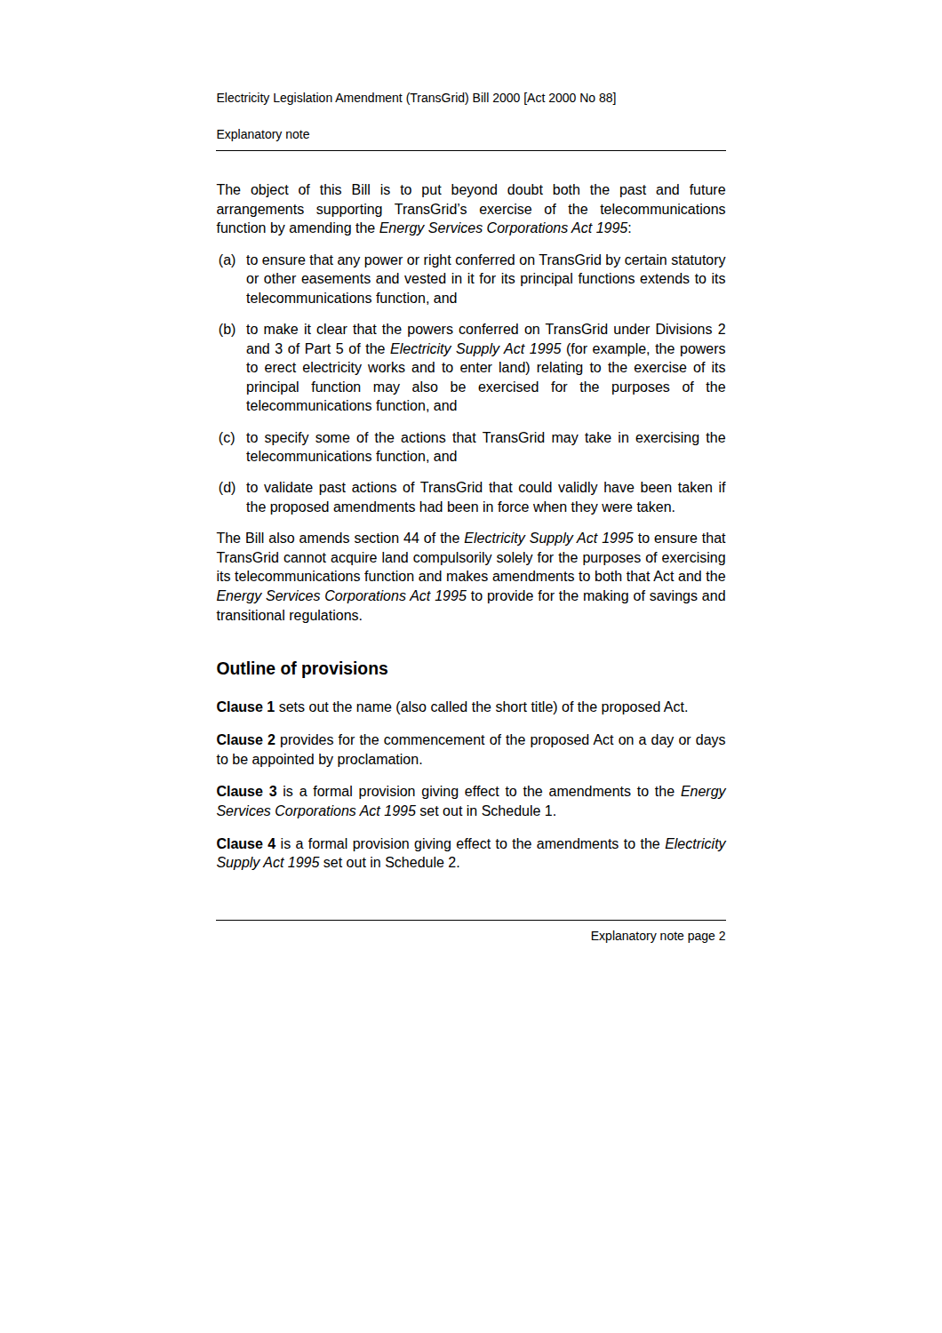Electricity Legislation Amendment (TransGrid) Bill 2000 [Act 2000 No 88]
Explanatory note
The object of this Bill is to put beyond doubt both the past and future arrangements supporting TransGrid’s exercise of the telecommunications function by amending the Energy Services Corporations Act 1995:
(a)
to ensure that any power or right conferred on TransGrid by certain statutory or other easements and vested in it for its principal functions extends to its telecommunications function, and
(b)
to make it clear that the powers conferred on TransGrid under Divisions 2 and 3 of Part 5 of the Electricity Supply Act 1995 (for example, the powers to erect electricity works and to enter land) relating to the exercise of its principal function may also be exercised for the purposes of the telecommunications function, and
(c)
to specify some of the actions that TransGrid may take in exercising the telecommunications function, and
(d)
to validate past actions of TransGrid that could validly have been taken if the proposed amendments had been in force when they were taken.
The Bill also amends section 44 of the Electricity Supply Act 1995 to ensure that TransGrid cannot acquire land compulsorily solely for the purposes of exercising its telecommunications function and makes amendments to both that Act and the Energy Services Corporations Act 1995 to provide for the making of savings and transitional regulations.
Outline of provisions
Clause 1 sets out the name (also called the short title) of the proposed Act.
Clause 2 provides for the commencement of the proposed Act on a day or days to be appointed by proclamation.
Clause 3 is a formal provision giving effect to the amendments to the Energy Services Corporations Act 1995 set out in Schedule 1.
Clause 4 is a formal provision giving effect to the amendments to the Electricity Supply Act 1995 set out in Schedule 2.
Explanatory note page 2